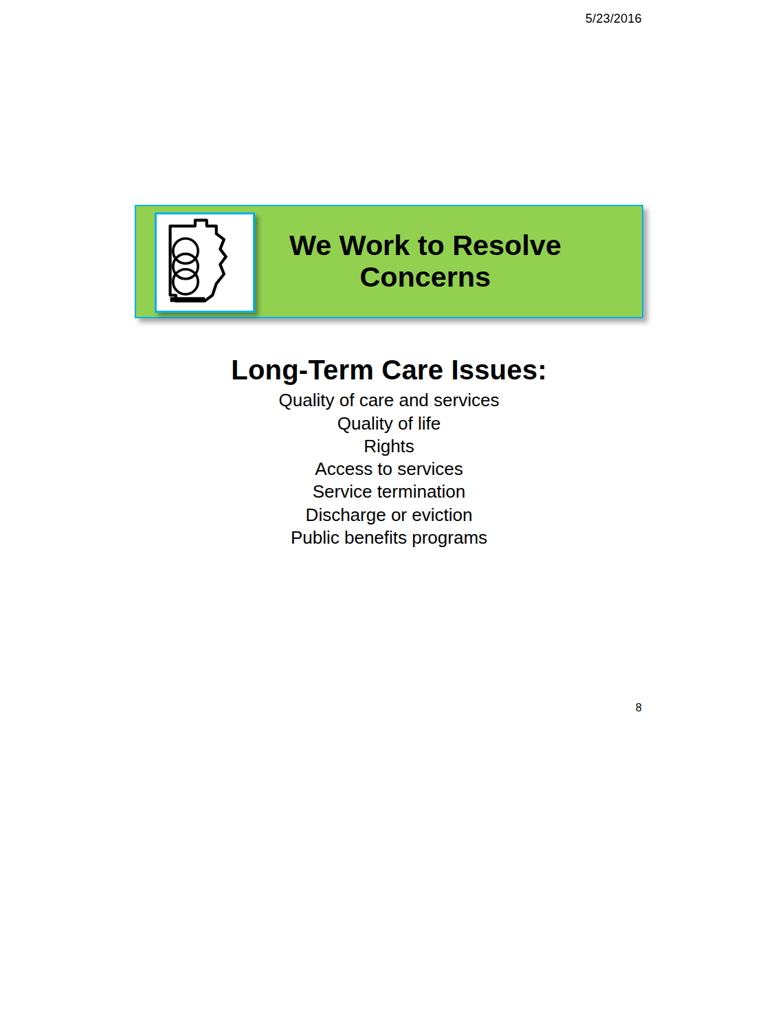5/23/2016
We Work to Resolve
Concerns
Long-Term Care Issues:
Quality of care and services
Quality of life
Rights
Access to services
Service termination
Discharge or eviction
Public benefits programs
8